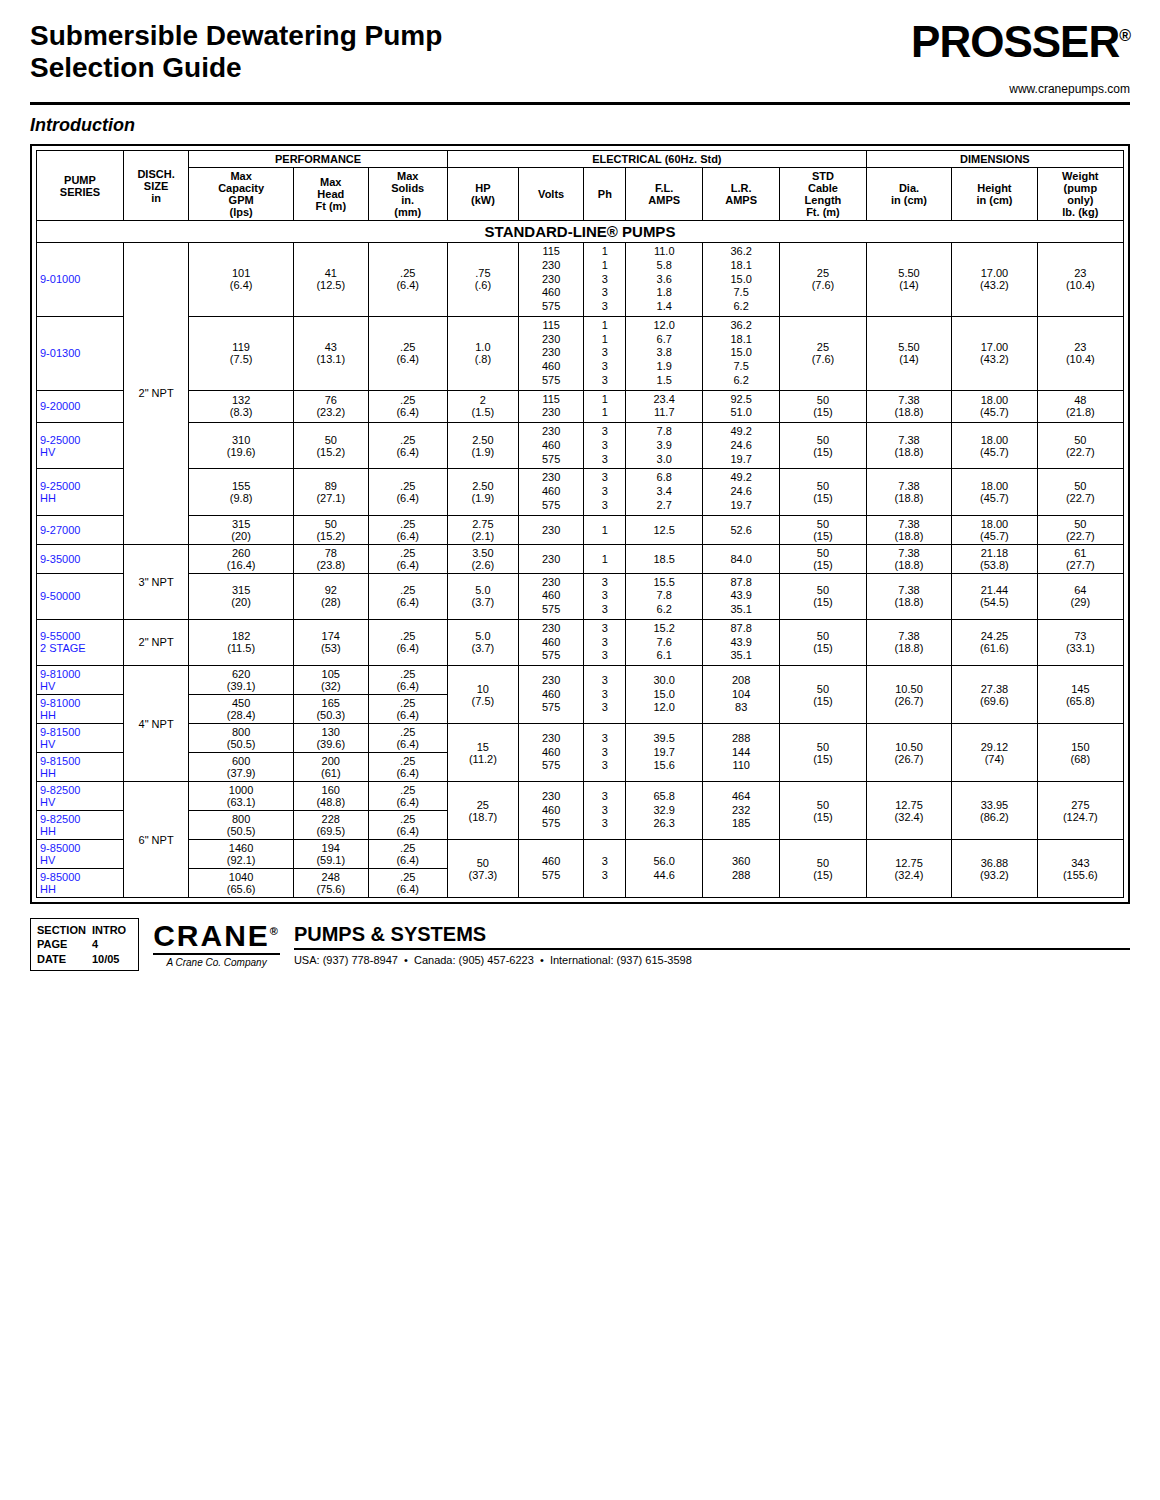Submersible Dewatering Pump
Selection Guide
PROSSER®
www.cranepumps.com
Introduction
| PUMP SERIES | DISCH. SIZE in | PERFORMANCE | ELECTRICAL (60Hz. Std) | DIMENSIONS |
| --- | --- | --- | --- | --- |
| Max Capacity GPM (lps) | Max Head Ft (m) | Max Solids in. (mm) | HP (kW) | Volts | Ph | F.L. AMPS | L.R. AMPS | STD Cable Length Ft. (m) | Dia. in (cm) | Height in (cm) | Weight (pump only) lb. (kg) |
| STANDARD-LINE® PUMPS |
| 9-01000 | 2" NPT | 101 (6.4) | 41 (12.5) | .25 (6.4) | .75 (.6) | 115 230 230 460 575 | 1 1 3 3 3 | 11.0 5.8 3.6 1.8 1.4 | 36.2 18.1 15.0 7.5 6.2 | 25 (7.6) | 5.50 (14) | 17.00 (43.2) | 23 (10.4) |
| 9-01300 | 119 (7.5) | 43 (13.1) | .25 (6.4) | 1.0 (.8) | 115 230 230 460 575 | 1 1 3 3 3 | 12.0 6.7 3.8 1.9 1.5 | 36.2 18.1 15.0 7.5 6.2 | 25 (7.6) | 5.50 (14) | 17.00 (43.2) | 23 (10.4) |
| 9-20000 | 132 (8.3) | 76 (23.2) | .25 (6.4) | 2 (1.5) | 115 230 | 1 1 | 23.4 11.7 | 92.5 51.0 | 50 (15) | 7.38 (18.8) | 18.00 (45.7) | 48 (21.8) |
| 9-25000 HV | 310 (19.6) | 50 (15.2) | .25 (6.4) | 2.50 (1.9) | 230 460 575 | 3 3 3 | 7.8 3.9 3.0 | 49.2 24.6 19.7 | 50 (15) | 7.38 (18.8) | 18.00 (45.7) | 50 (22.7) |
| 9-25000 HH | 155 (9.8) | 89 (27.1) | .25 (6.4) | 2.50 (1.9) | 230 460 575 | 3 3 3 | 6.8 3.4 2.7 | 49.2 24.6 19.7 | 50 (15) | 7.38 (18.8) | 18.00 (45.7) | 50 (22.7) |
| 9-27000 | 315 (20) | 50 (15.2) | .25 (6.4) | 2.75 (2.1) | 230 | 1 | 12.5 | 52.6 | 50 (15) | 7.38 (18.8) | 18.00 (45.7) | 50 (22.7) |
| 9-35000 | 3" NPT | 260 (16.4) | 78 (23.8) | .25 (6.4) | 3.50 (2.6) | 230 | 1 | 18.5 | 84.0 | 50 (15) | 7.38 (18.8) | 21.18 (53.8) | 61 (27.7) |
| 9-50000 | 315 (20) | 92 (28) | .25 (6.4) | 5.0 (3.7) | 230 460 575 | 3 3 3 | 15.5 7.8 6.2 | 87.8 43.9 35.1 | 50 (15) | 7.38 (18.8) | 21.44 (54.5) | 64 (29) |
| 9-55000 2 STAGE | 2" NPT | 182 (11.5) | 174 (53) | .25 (6.4) | 5.0 (3.7) | 230 460 575 | 3 3 3 | 15.2 7.6 6.1 | 87.8 43.9 35.1 | 50 (15) | 7.38 (18.8) | 24.25 (61.6) | 73 (33.1) |
| 9-81000 HV | 4" NPT | 620 (39.1) | 105 (32) | .25 (6.4) | 10 (7.5) | 230 460 575 | 3 3 3 | 30.0 15.0 12.0 | 208 104 83 | 50 (15) | 10.50 (26.7) | 27.38 (69.6) | 145 (65.8) |
| 9-81000 HH | 450 (28.4) | 165 (50.3) | .25 (6.4) |
| 9-81500 HV | 800 (50.5) | 130 (39.6) | .25 (6.4) | 15 (11.2) | 230 460 575 | 3 3 3 | 39.5 19.7 15.6 | 288 144 110 | 50 (15) | 10.50 (26.7) | 29.12 (74) | 150 (68) |
| 9-81500 HH | 600 (37.9) | 200 (61) | .25 (6.4) |
| 9-82500 HV | 6" NPT | 1000 (63.1) | 160 (48.8) | .25 (6.4) | 25 (18.7) | 230 460 575 | 3 3 3 | 65.8 32.9 26.3 | 464 232 185 | 50 (15) | 12.75 (32.4) | 33.95 (86.2) | 275 (124.7) |
| 9-82500 HH | 800 (50.5) | 228 (69.5) | .25 (6.4) |
| 9-85000 HV | 1460 (92.1) | 194 (59.1) | .25 (6.4) | 50 (37.3) | 460 575 | 3 3 | 56.0 44.6 | 360 288 | 50 (15) | 12.75 (32.4) | 36.88 (93.2) | 343 (155.6) |
| 9-85000 HH | 1040 (65.6) | 248 (75.6) | .25 (6.4) |
| SECTION | INTRO |
| PAGE | 4 |
| DATE | 10/05 |
CRANE®
A Crane Co. Company
PUMPS & SYSTEMS
USA: (937) 778-8947 • Canada: (905) 457-6223 • International: (937) 615-3598